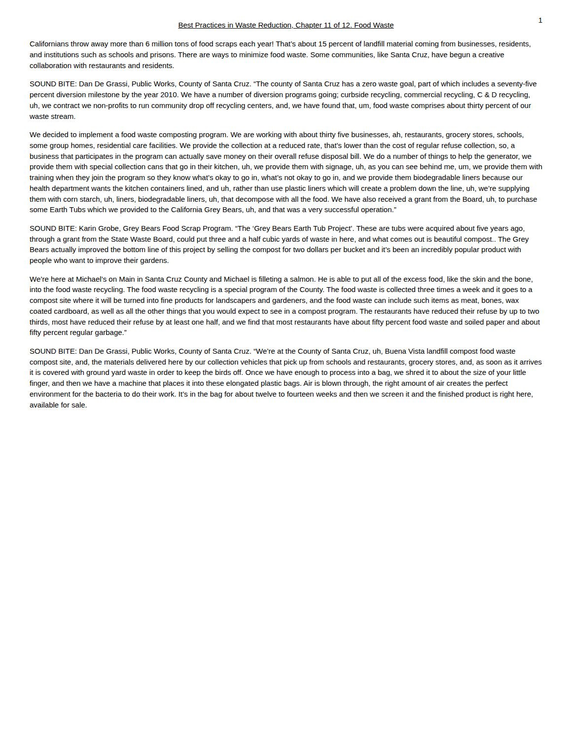1
Best Practices in Waste Reduction, Chapter 11 of 12. Food Waste
Californians throw away more than 6 million tons of food scraps each year! That’s about 15 percent of landfill material coming from businesses, residents, and institutions such as schools and prisons. There are ways to minimize food waste. Some communities, like Santa Cruz, have begun a creative collaboration with restaurants and residents.
SOUND BITE: Dan De Grassi, Public Works, County of Santa Cruz. “The county of Santa Cruz has a zero waste goal, part of which includes a seventy-five percent diversion milestone by the year 2010. We have a number of diversion programs going; curbside recycling, commercial recycling, C & D recycling, uh, we contract we non-profits to run community drop off recycling centers, and, we have found that, um, food waste comprises about thirty percent of our waste stream.
We decided to implement a food waste composting program. We are working with about thirty five businesses, ah, restaurants, grocery stores, schools, some group homes, residential care facilities. We provide the collection at a reduced rate, that’s lower than the cost of regular refuse collection, so, a business that participates in the program can actually save money on their overall refuse disposal bill. We do a number of things to help the generator, we provide them with special collection cans that go in their kitchen, uh, we provide them with signage, uh, as you can see behind me, um, we provide them with training when they join the program so they know what’s okay to go in, what’s not okay to go in, and we provide them biodegradable liners because our health department wants the kitchen containers lined, and uh, rather than use plastic liners which will create a problem down the line, uh, we’re supplying them with corn starch, uh, liners, biodegradable liners, uh, that decompose with all the food. We have also received a grant from the Board, uh, to purchase some Earth Tubs which we provided to the California Grey Bears, uh, and that was a very successful operation.”
SOUND BITE: Karin Grobe, Grey Bears Food Scrap Program. “The ‘Grey Bears Earth Tub Project’. These are tubs were acquired about five years ago, through a grant from the State Waste Board, could put three and a half cubic yards of waste in here, and what comes out is beautiful compost.. The Grey Bears actually improved the bottom line of this project by selling the compost for two dollars per bucket and it’s been an incredibly popular product with people who want to improve their gardens.
We’re here at Michael’s on Main in Santa Cruz County and Michael is filleting a salmon. He is able to put all of the excess food, like the skin and the bone, into the food waste recycling. The food waste recycling is a special program of the County. The food waste is collected three times a week and it goes to a compost site where it will be turned into fine products for landscapers and gardeners, and the food waste can include such items as meat, bones, wax coated cardboard, as well as all the other things that you would expect to see in a compost program. The restaurants have reduced their refuse by up to two thirds, most have reduced their refuse by at least one half, and we find that most restaurants have about fifty percent food waste and soiled paper and about fifty percent regular garbage.”
SOUND BITE: Dan De Grassi, Public Works, County of Santa Cruz. “We’re at the County of Santa Cruz, uh, Buena Vista landfill compost food waste compost site, and, the materials delivered here by our collection vehicles that pick up from schools and restaurants, grocery stores, and, as soon as it arrives it is covered with ground yard waste in order to keep the birds off. Once we have enough to process into a bag, we shred it to about the size of your little finger, and then we have a machine that places it into these elongated plastic bags. Air is blown through, the right amount of air creates the perfect environment for the bacteria to do their work. It’s in the bag for about twelve to fourteen weeks and then we screen it and the finished product is right here, available for sale.